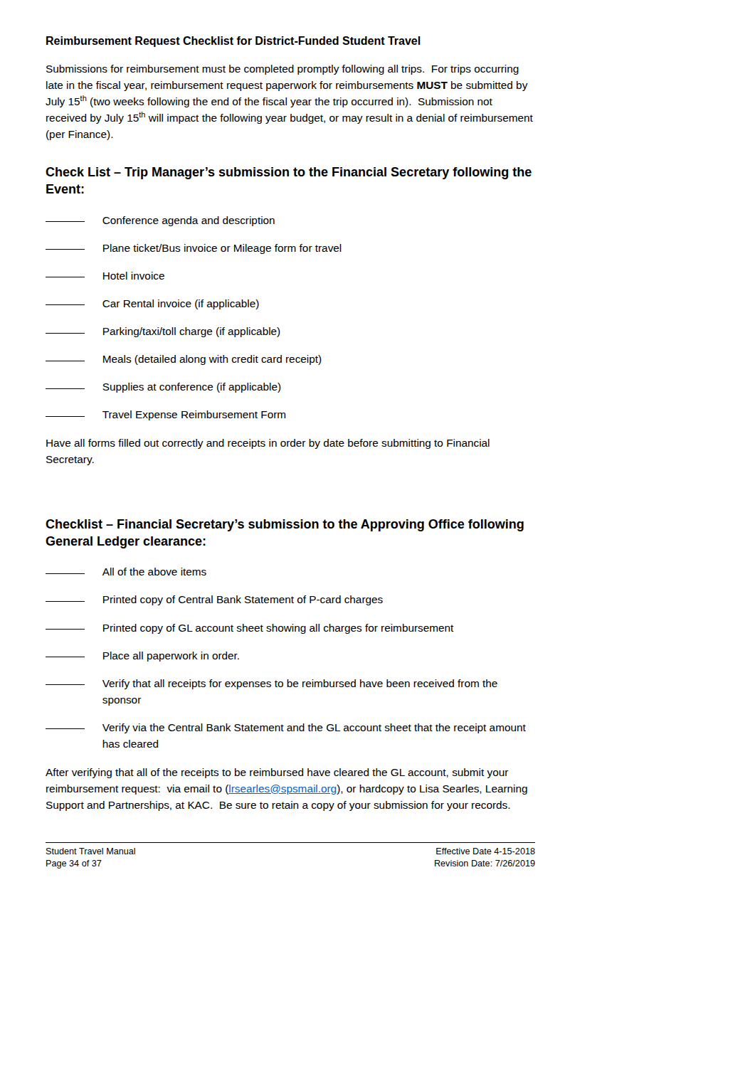Reimbursement Request Checklist for District-Funded Student Travel
Submissions for reimbursement must be completed promptly following all trips. For trips occurring late in the fiscal year, reimbursement request paperwork for reimbursements MUST be submitted by July 15th (two weeks following the end of the fiscal year the trip occurred in). Submission not received by July 15th will impact the following year budget, or may result in a denial of reimbursement (per Finance).
Check List – Trip Manager’s submission to the Financial Secretary following the Event:
Conference agenda and description
Plane ticket/Bus invoice or Mileage form for travel
Hotel invoice
Car Rental invoice (if applicable)
Parking/taxi/toll charge (if applicable)
Meals (detailed along with credit card receipt)
Supplies at conference (if applicable)
Travel Expense Reimbursement Form
Have all forms filled out correctly and receipts in order by date before submitting to Financial Secretary.
Checklist – Financial Secretary’s submission to the Approving Office following General Ledger clearance:
All of the above items
Printed copy of Central Bank Statement of P-card charges
Printed copy of GL account sheet showing all charges for reimbursement
Place all paperwork in order.
Verify that all receipts for expenses to be reimbursed have been received from the sponsor
Verify via the Central Bank Statement and the GL account sheet that the receipt amount has cleared
After verifying that all of the receipts to be reimbursed have cleared the GL account, submit your reimbursement request: via email to (lrsearles@spsmail.org), or hardcopy to Lisa Searles, Learning Support and Partnerships, at KAC. Be sure to retain a copy of your submission for your records.
Student Travel Manual
Page 34 of 37
Effective Date 4-15-2018
Revision Date: 7/26/2019